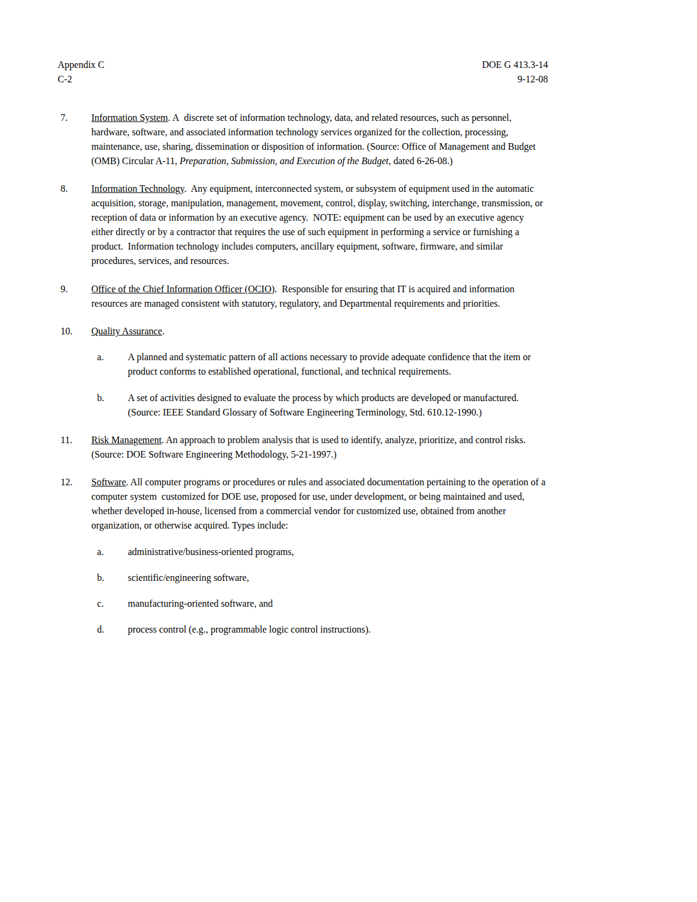Appendix C C-2
DOE G 413.3-14 9-12-08
7. Information System. A discrete set of information technology, data, and related resources, such as personnel, hardware, software, and associated information technology services organized for the collection, processing, maintenance, use, sharing, dissemination or disposition of information. (Source: Office of Management and Budget (OMB) Circular A-11, Preparation, Submission, and Execution of the Budget, dated 6-26-08.)
8. Information Technology. Any equipment, interconnected system, or subsystem of equipment used in the automatic acquisition, storage, manipulation, management, movement, control, display, switching, interchange, transmission, or reception of data or information by an executive agency. NOTE: equipment can be used by an executive agency either directly or by a contractor that requires the use of such equipment in performing a service or furnishing a product. Information technology includes computers, ancillary equipment, software, firmware, and similar procedures, services, and resources.
9. Office of the Chief Information Officer (OCIO). Responsible for ensuring that IT is acquired and information resources are managed consistent with statutory, regulatory, and Departmental requirements and priorities.
10. Quality Assurance.
a. A planned and systematic pattern of all actions necessary to provide adequate confidence that the item or product conforms to established operational, functional, and technical requirements.
b. A set of activities designed to evaluate the process by which products are developed or manufactured. (Source: IEEE Standard Glossary of Software Engineering Terminology, Std. 610.12-1990.)
11. Risk Management. An approach to problem analysis that is used to identify, analyze, prioritize, and control risks. (Source: DOE Software Engineering Methodology, 5-21-1997.)
12. Software. All computer programs or procedures or rules and associated documentation pertaining to the operation of a computer system customized for DOE use, proposed for use, under development, or being maintained and used, whether developed in-house, licensed from a commercial vendor for customized use, obtained from another organization, or otherwise acquired. Types include:
a. administrative/business-oriented programs,
b. scientific/engineering software,
c. manufacturing-oriented software, and
d. process control (e.g., programmable logic control instructions).